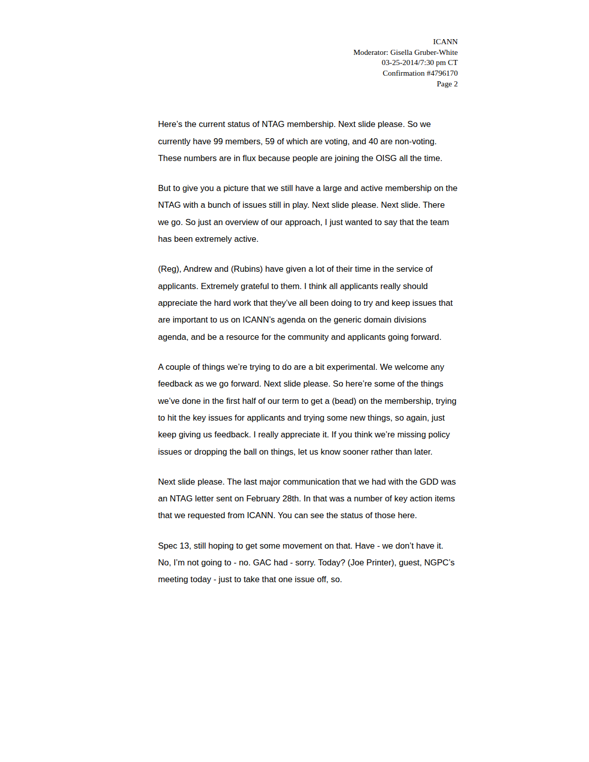ICANN
Moderator: Gisella Gruber-White
03-25-2014/7:30 pm CT
Confirmation #4796170
Page 2
Here’s the current status of NTAG membership. Next slide please. So we currently have 99 members, 59 of which are voting, and 40 are non-voting. These numbers are in flux because people are joining the OISG all the time.
But to give you a picture that we still have a large and active membership on the NTAG with a bunch of issues still in play. Next slide please. Next slide. There we go. So just an overview of our approach, I just wanted to say that the team has been extremely active.
(Reg), Andrew and (Rubins) have given a lot of their time in the service of applicants. Extremely grateful to them. I think all applicants really should appreciate the hard work that they’ve all been doing to try and keep issues that are important to us on ICANN’s agenda on the generic domain divisions agenda, and be a resource for the community and applicants going forward.
A couple of things we’re trying to do are a bit experimental. We welcome any feedback as we go forward. Next slide please. So here’re some of the things we’ve done in the first half of our term to get a (bead) on the membership, trying to hit the key issues for applicants and trying some new things, so again, just keep giving us feedback. I really appreciate it. If you think we’re missing policy issues or dropping the ball on things, let us know sooner rather than later.
Next slide please. The last major communication that we had with the GDD was an NTAG letter sent on February 28th. In that was a number of key action items that we requested from ICANN. You can see the status of those here.
Spec 13, still hoping to get some movement on that. Have - we don’t have it. No, I’m not going to - no. GAC had - sorry. Today? (Joe Printer), guest, NGPC’s meeting today - just to take that one issue off, so.